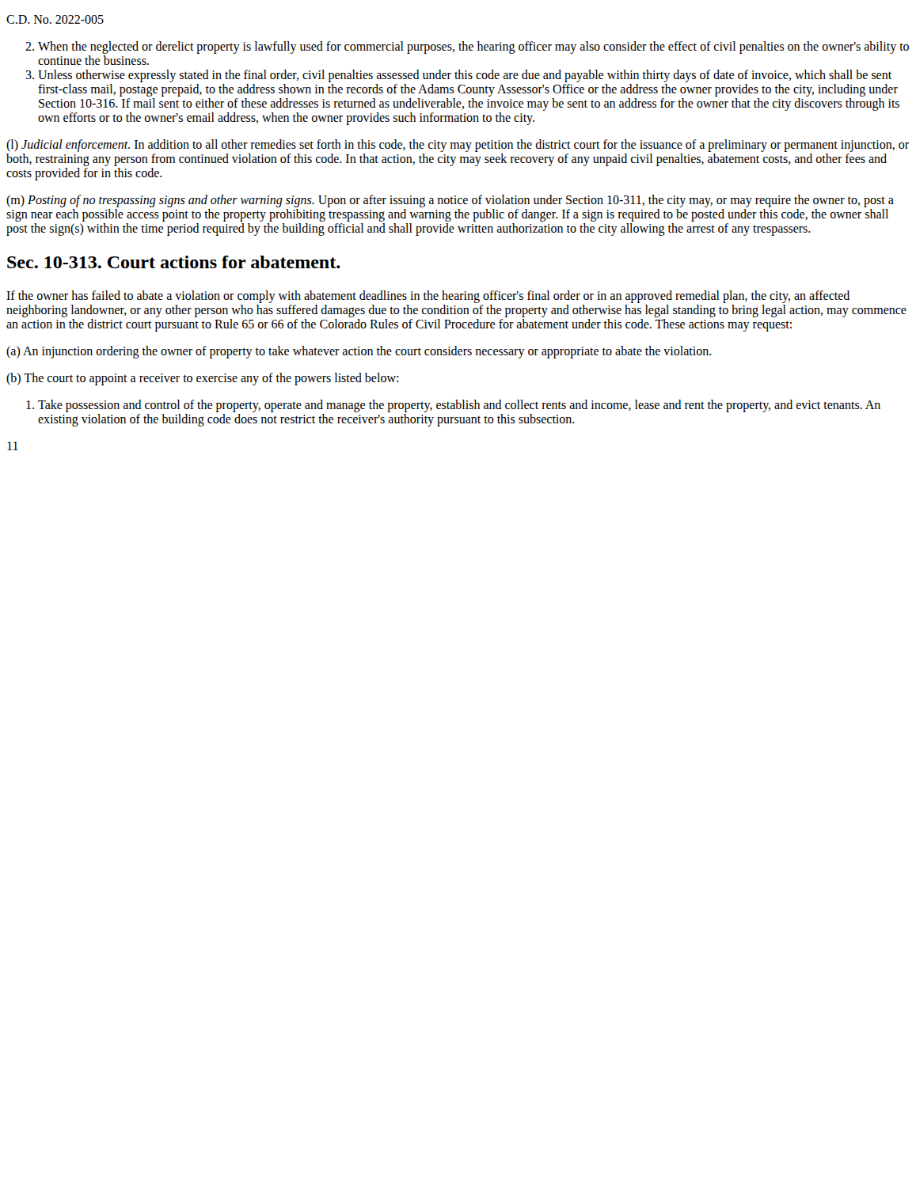C.D. No. 2022-005
When the neglected or derelict property is lawfully used for commercial purposes, the hearing officer may also consider the effect of civil penalties on the owner's ability to continue the business.
Unless otherwise expressly stated in the final order, civil penalties assessed under this code are due and payable within thirty days of date of invoice, which shall be sent first-class mail, postage prepaid, to the address shown in the records of the Adams County Assessor's Office or the address the owner provides to the city, including under Section 10-316. If mail sent to either of these addresses is returned as undeliverable, the invoice may be sent to an address for the owner that the city discovers through its own efforts or to the owner's email address, when the owner provides such information to the city.
(l) Judicial enforcement. In addition to all other remedies set forth in this code, the city may petition the district court for the issuance of a preliminary or permanent injunction, or both, restraining any person from continued violation of this code. In that action, the city may seek recovery of any unpaid civil penalties, abatement costs, and other fees and costs provided for in this code.
(m) Posting of no trespassing signs and other warning signs. Upon or after issuing a notice of violation under Section 10-311, the city may, or may require the owner to, post a sign near each possible access point to the property prohibiting trespassing and warning the public of danger. If a sign is required to be posted under this code, the owner shall post the sign(s) within the time period required by the building official and shall provide written authorization to the city allowing the arrest of any trespassers.
Sec. 10-313. Court actions for abatement.
If the owner has failed to abate a violation or comply with abatement deadlines in the hearing officer's final order or in an approved remedial plan, the city, an affected neighboring landowner, or any other person who has suffered damages due to the condition of the property and otherwise has legal standing to bring legal action, may commence an action in the district court pursuant to Rule 65 or 66 of the Colorado Rules of Civil Procedure for abatement under this code. These actions may request:
(a) An injunction ordering the owner of property to take whatever action the court considers necessary or appropriate to abate the violation.
(b) The court to appoint a receiver to exercise any of the powers listed below:
Take possession and control of the property, operate and manage the property, establish and collect rents and income, lease and rent the property, and evict tenants. An existing violation of the building code does not restrict the receiver's authority pursuant to this subsection.
11